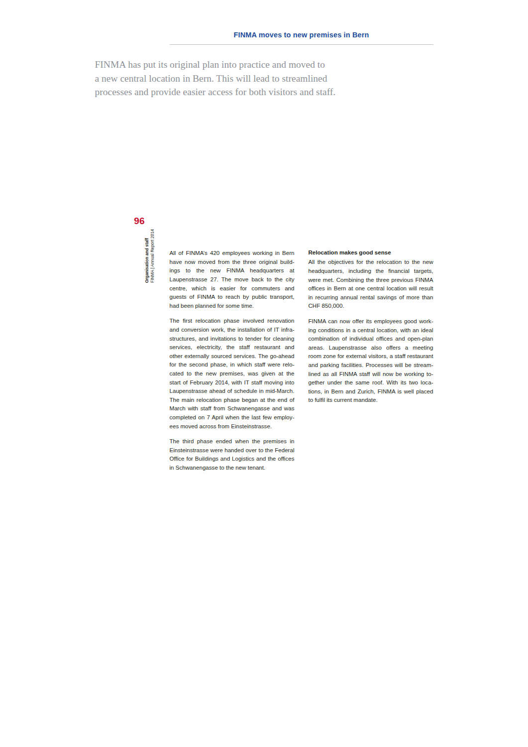FINMA moves to new premises in Bern
FINMA has put its original plan into practice and moved to
a new central location in Bern. This will lead to streamlined
processes and provide easier access for both visitors and staff.
96
Organisation and staff
FINMA | Annual Report 2014
All of FINMA’s 420 employees working in Bern have now moved from the three original buildings to the new FINMA headquarters at Laupenstrasse 27. The move back to the city centre, which is easier for commuters and guests of FINMA to reach by public transport, had been planned for some time.
The first relocation phase involved renovation and conversion work, the installation of IT infrastructures, and invitations to tender for cleaning services, electricity, the staff restaurant and other externally sourced services. The go-ahead for the second phase, in which staff were relocated to the new premises, was given at the start of February 2014, with IT staff moving into Laupenstrasse ahead of schedule in mid-March. The main relocation phase began at the end of March with staff from Schwanengasse and was completed on 7 April when the last few employees moved across from Einsteinstrasse.
The third phase ended when the premises in Einsteinstrasse were handed over to the Federal Office for Buildings and Logistics and the offices in Schwanengasse to the new tenant.
Relocation makes good sense
All the objectives for the relocation to the new headquarters, including the financial targets, were met. Combining the three previous FINMA offices in Bern at one central location will result in recurring annual rental savings of more than CHF 850,000.
FINMA can now offer its employees good working conditions in a central location, with an ideal combination of individual offices and open-plan areas. Laupenstrasse also offers a meeting room zone for external visitors, a staff restaurant and parking facilities. Processes will be streamlined as all FINMA staff will now be working together under the same roof. With its two locations, in Bern and Zurich, FINMA is well placed to fulfil its current mandate.